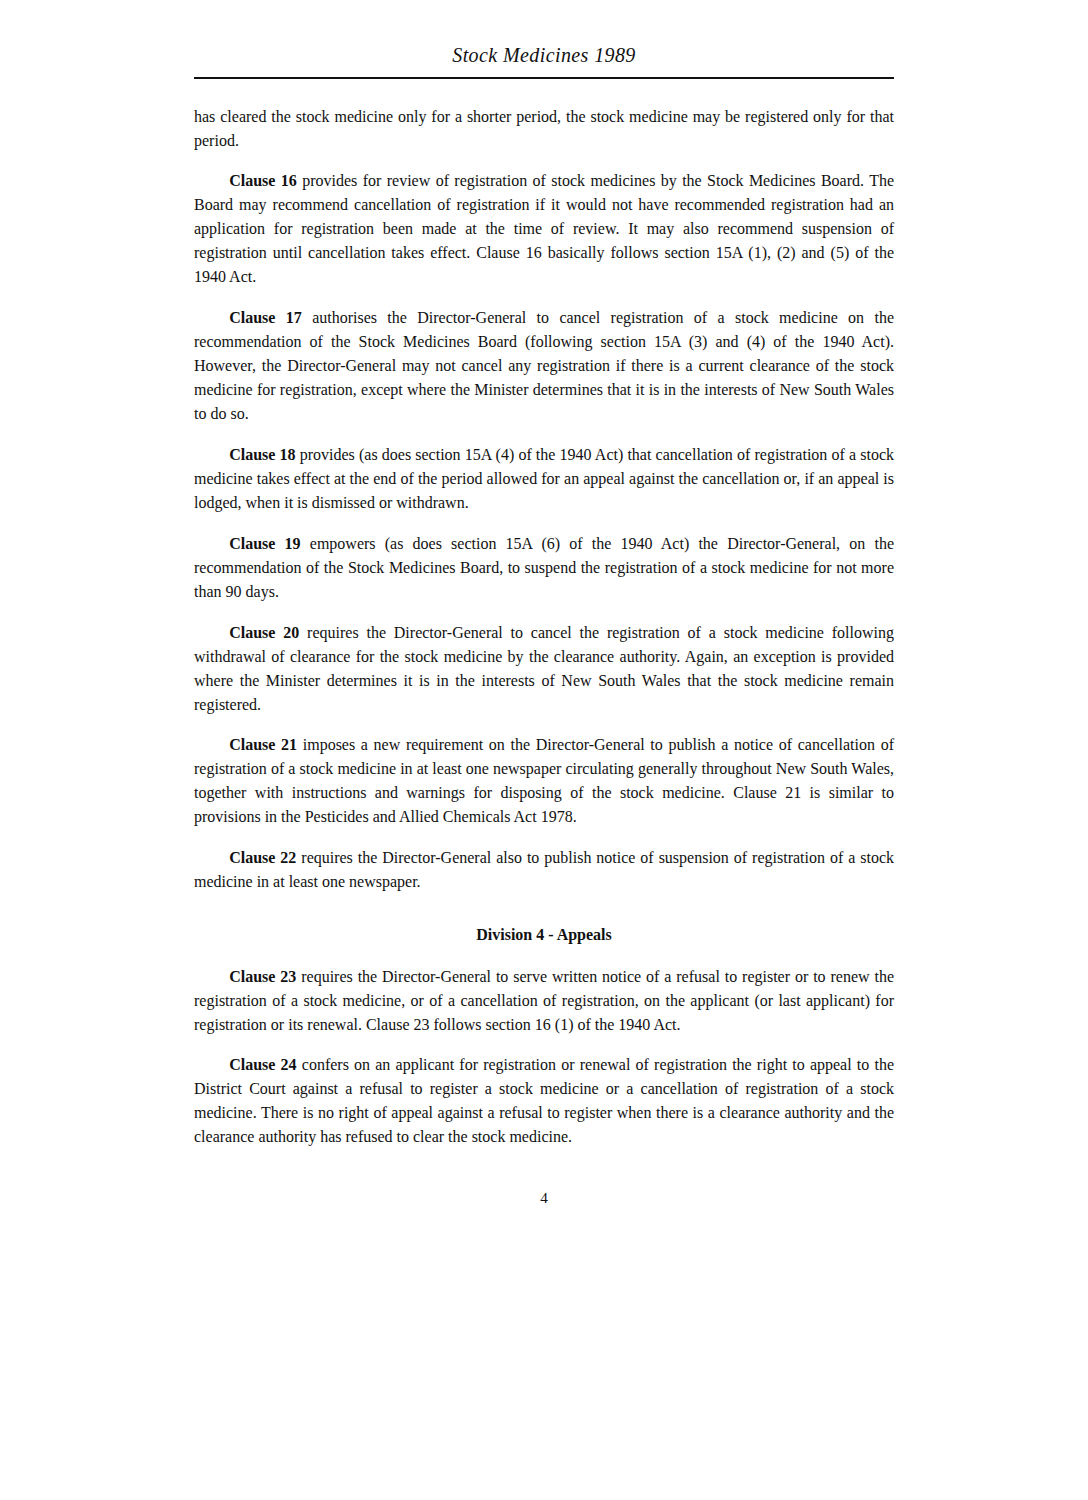Stock Medicines 1989
has cleared the stock medicine only for a shorter period, the stock medicine may be registered only for that period.
Clause 16 provides for review of registration of stock medicines by the Stock Medicines Board. The Board may recommend cancellation of registration if it would not have recommended registration had an application for registration been made at the time of review. It may also recommend suspension of registration until cancellation takes effect. Clause 16 basically follows section 15A (1), (2) and (5) of the 1940 Act.
Clause 17 authorises the Director-General to cancel registration of a stock medicine on the recommendation of the Stock Medicines Board (following section 15A (3) and (4) of the 1940 Act). However, the Director-General may not cancel any registration if there is a current clearance of the stock medicine for registration, except where the Minister determines that it is in the interests of New South Wales to do so.
Clause 18 provides (as does section 15A (4) of the 1940 Act) that cancellation of registration of a stock medicine takes effect at the end of the period allowed for an appeal against the cancellation or, if an appeal is lodged, when it is dismissed or withdrawn.
Clause 19 empowers (as does section 15A (6) of the 1940 Act) the Director-General, on the recommendation of the Stock Medicines Board, to suspend the registration of a stock medicine for not more than 90 days.
Clause 20 requires the Director-General to cancel the registration of a stock medicine following withdrawal of clearance for the stock medicine by the clearance authority. Again, an exception is provided where the Minister determines it is in the interests of New South Wales that the stock medicine remain registered.
Clause 21 imposes a new requirement on the Director-General to publish a notice of cancellation of registration of a stock medicine in at least one newspaper circulating generally throughout New South Wales, together with instructions and warnings for disposing of the stock medicine. Clause 21 is similar to provisions in the Pesticides and Allied Chemicals Act 1978.
Clause 22 requires the Director-General also to publish notice of suspension of registration of a stock medicine in at least one newspaper.
Division 4 - Appeals
Clause 23 requires the Director-General to serve written notice of a refusal to register or to renew the registration of a stock medicine, or of a cancellation of registration, on the applicant (or last applicant) for registration or its renewal. Clause 23 follows section 16 (1) of the 1940 Act.
Clause 24 confers on an applicant for registration or renewal of registration the right to appeal to the District Court against a refusal to register a stock medicine or a cancellation of registration of a stock medicine. There is no right of appeal against a refusal to register when there is a clearance authority and the clearance authority has refused to clear the stock medicine.
4